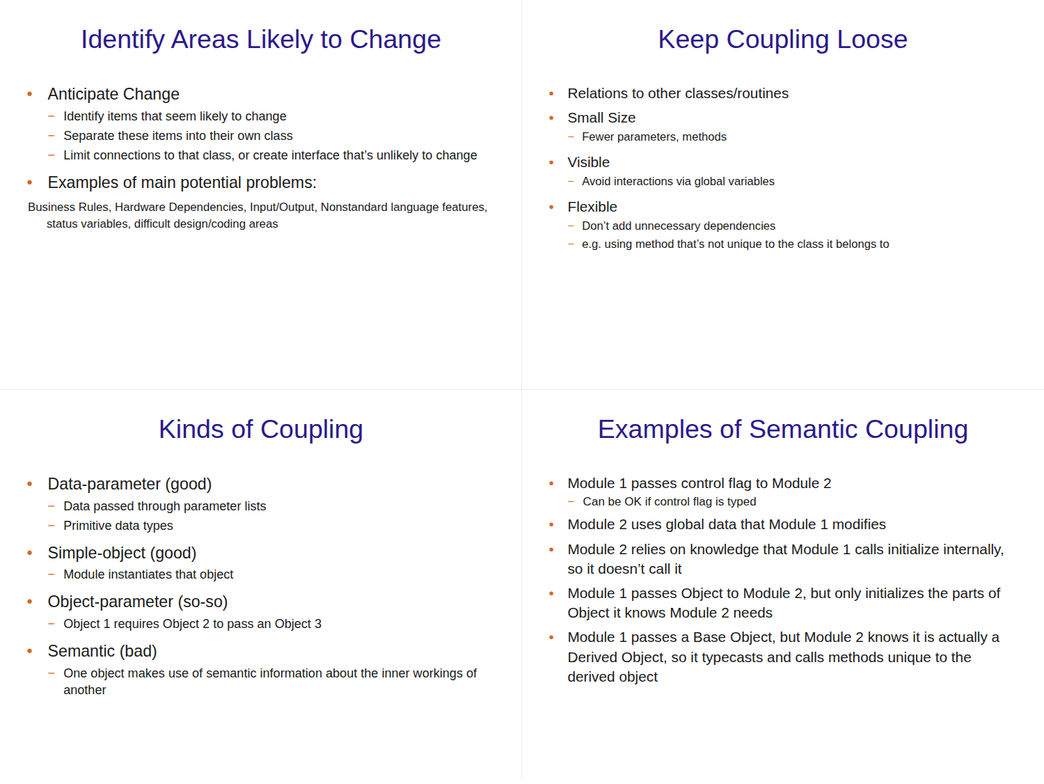Identify Areas Likely to Change
Anticipate Change
Identify items that seem likely to change
Separate these items into their own class
Limit connections to that class, or create interface that’s unlikely to change
Examples of main potential problems:
Business Rules, Hardware Dependencies, Input/Output, Nonstandard language features, status variables, difficult design/coding areas
Keep Coupling Loose
Relations to other classes/routines
Small Size
Fewer parameters, methods
Visible
Avoid interactions via global variables
Flexible
Don’t add unnecessary dependencies
e.g. using method that’s not unique to the class it belongs to
Kinds of Coupling
Data-parameter (good)
Data passed through parameter lists
Primitive data types
Simple-object (good)
Module instantiates that object
Object-parameter (so-so)
Object 1 requires Object 2 to pass an Object 3
Semantic (bad)
One object makes use of semantic information about the inner workings of another
Examples of Semantic Coupling
Module 1 passes control flag to Module 2
Can be OK if control flag is typed
Module 2 uses global data that Module 1 modifies
Module 2 relies on knowledge that Module 1 calls initialize internally, so it doesn’t call it
Module 1 passes Object to Module 2, but only initializes the parts of Object it knows Module 2 needs
Module 1 passes a Base Object, but Module 2 knows it is actually a Derived Object, so it typecasts and calls methods unique to the derived object